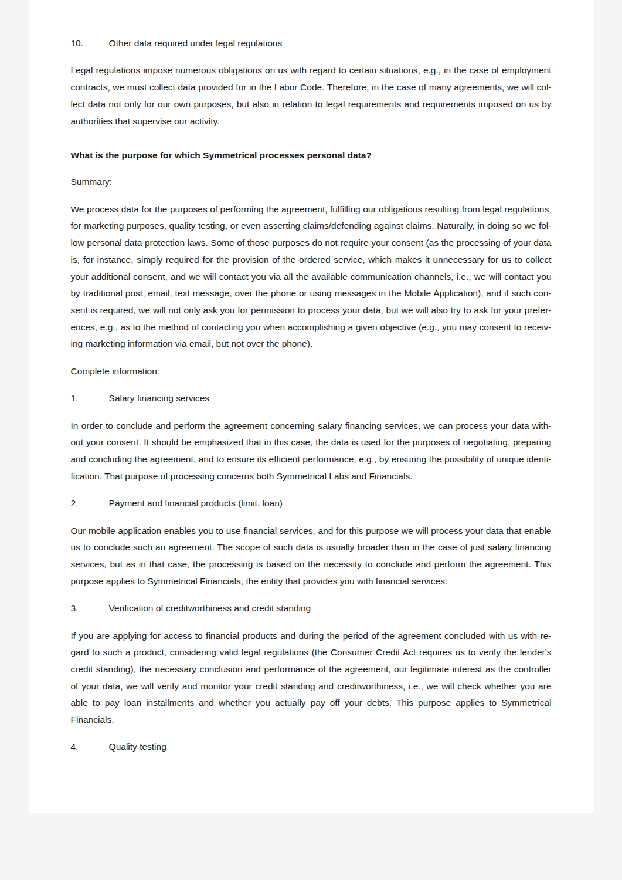10. Other data required under legal regulations
Legal regulations impose numerous obligations on us with regard to certain situations, e.g., in the case of employment contracts, we must collect data provided for in the Labor Code. Therefore, in the case of many agreements, we will collect data not only for our own purposes, but also in relation to legal requirements and requirements imposed on us by authorities that supervise our activity.
What is the purpose for which Symmetrical processes personal data?
Summary:
We process data for the purposes of performing the agreement, fulfilling our obligations resulting from legal regulations, for marketing purposes, quality testing, or even asserting claims/defending against claims. Naturally, in doing so we follow personal data protection laws. Some of those purposes do not require your consent (as the processing of your data is, for instance, simply required for the provision of the ordered service, which makes it unnecessary for us to collect your additional consent, and we will contact you via all the available communication channels, i.e., we will contact you by traditional post, email, text message, over the phone or using messages in the Mobile Application), and if such consent is required, we will not only ask you for permission to process your data, but we will also try to ask for your preferences, e.g., as to the method of contacting you when accomplishing a given objective (e.g., you may consent to receiving marketing information via email, but not over the phone).
Complete information:
1. Salary financing services
In order to conclude and perform the agreement concerning salary financing services, we can process your data without your consent. It should be emphasized that in this case, the data is used for the purposes of negotiating, preparing and concluding the agreement, and to ensure its efficient performance, e.g., by ensuring the possibility of unique identification. That purpose of processing concerns both Symmetrical Labs and Financials.
2. Payment and financial products (limit, loan)
Our mobile application enables you to use financial services, and for this purpose we will process your data that enable us to conclude such an agreement. The scope of such data is usually broader than in the case of just salary financing services, but as in that case, the processing is based on the necessity to conclude and perform the agreement. This purpose applies to Symmetrical Financials, the entity that provides you with financial services.
3. Verification of creditworthiness and credit standing
If you are applying for access to financial products and during the period of the agreement concluded with us with regard to such a product, considering valid legal regulations (the Consumer Credit Act requires us to verify the lender's credit standing), the necessary conclusion and performance of the agreement, our legitimate interest as the controller of your data, we will verify and monitor your credit standing and creditworthiness, i.e., we will check whether you are able to pay loan installments and whether you actually pay off your debts. This purpose applies to Symmetrical Financials.
4. Quality testing